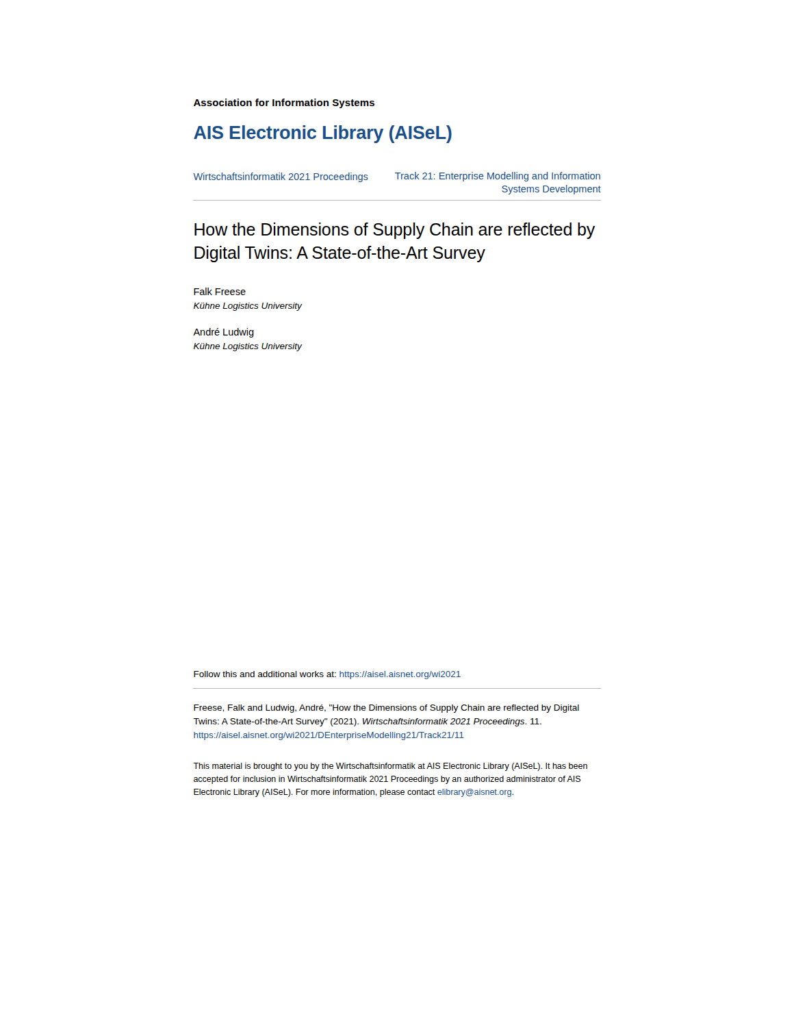Association for Information Systems
AIS Electronic Library (AISeL)
Wirtschaftsinformatik 2021 Proceedings
Track 21: Enterprise Modelling and Information Systems Development
How the Dimensions of Supply Chain are reflected by Digital Twins: A State-of-the-Art Survey
Falk Freese
Kühne Logistics University
André Ludwig
Kühne Logistics University
Follow this and additional works at: https://aisel.aisnet.org/wi2021
Freese, Falk and Ludwig, André, "How the Dimensions of Supply Chain are reflected by Digital Twins: A State-of-the-Art Survey" (2021). Wirtschaftsinformatik 2021 Proceedings. 11.
https://aisel.aisnet.org/wi2021/DEnterpriseModelling21/Track21/11
This material is brought to you by the Wirtschaftsinformatik at AIS Electronic Library (AISeL). It has been accepted for inclusion in Wirtschaftsinformatik 2021 Proceedings by an authorized administrator of AIS Electronic Library (AISeL). For more information, please contact elibrary@aisnet.org.